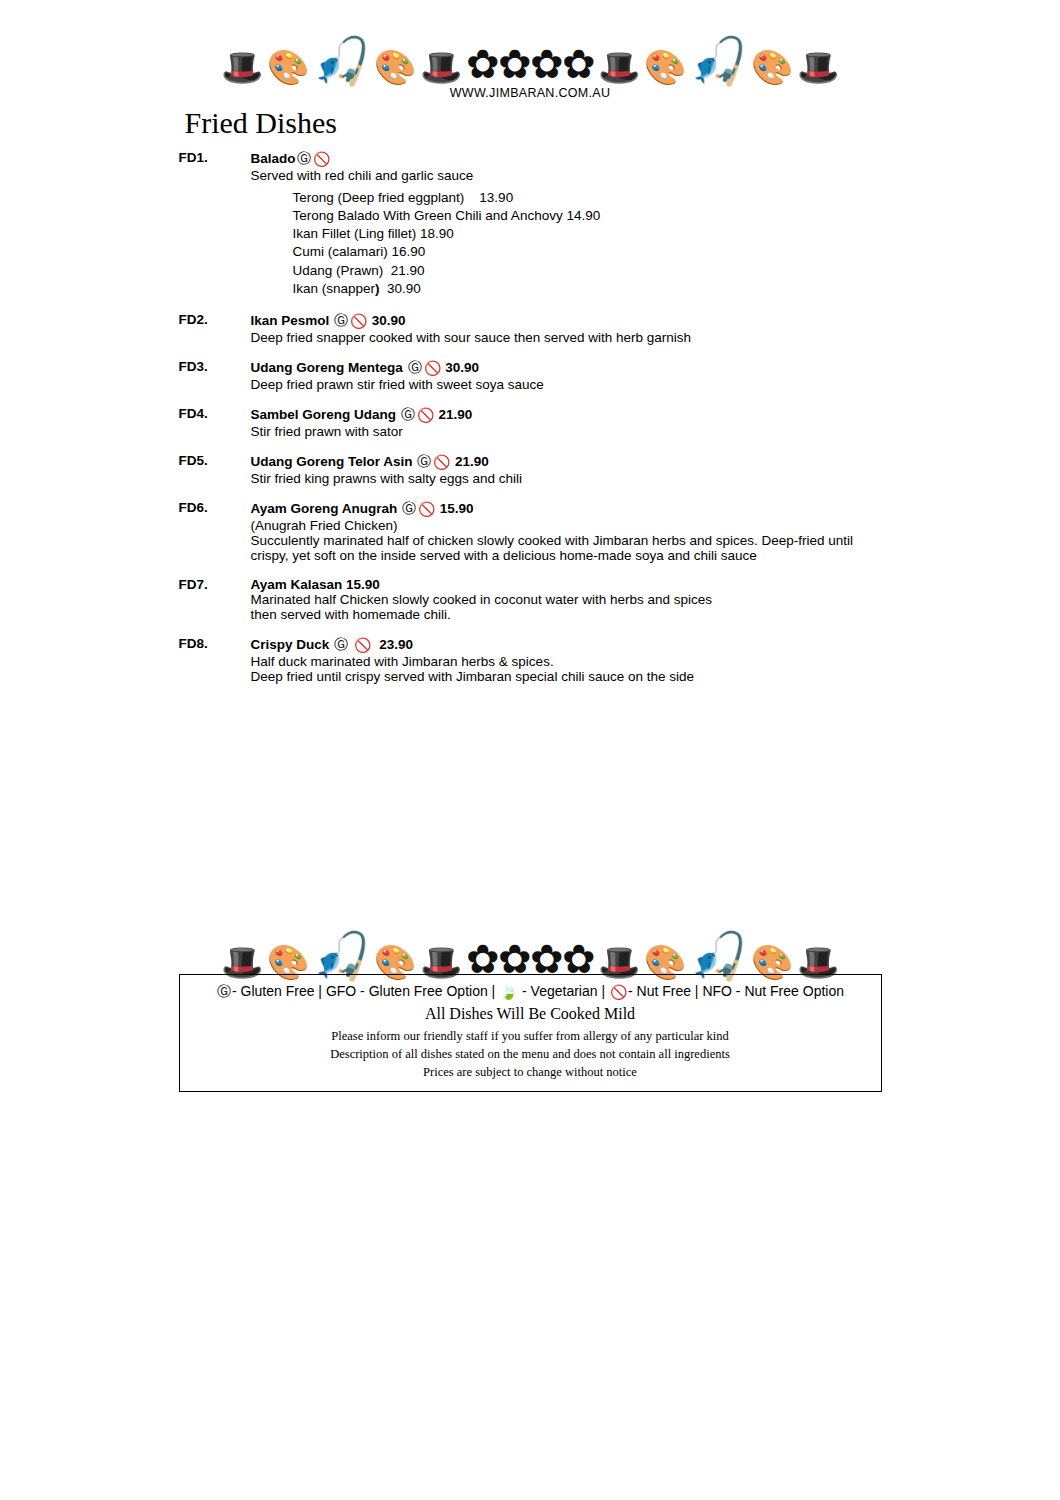🎩🎨🎣🎨🎩✿✿✿✿🎩🎨🎣🎨🎩
WWW.JIMBARAN.COM.AU
Fried Dishes
FD1. Balado Served with red chili and garlic sauce
Terong (Deep fried eggplant) 13.90
Terong Balado With Green Chili and Anchovy 14.90
Ikan Fillet (Ling fillet) 18.90
Cumi (calamari) 16.90
Udang (Prawn) 21.90
Ikan (snapper) 30.90
FD2. Ikan Pesmol 30.90 Deep fried snapper cooked with sour sauce then served with herb garnish
FD3. Udang Goreng Mentega 30.90 Deep fried prawn stir fried with sweet soya sauce
FD4. Sambel Goreng Udang 21.90 Stir fried prawn with sator
FD5. Udang Goreng Telor Asin 21.90 Stir fried king prawns with salty eggs and chili
FD6. Ayam Goreng Anugrah 15.90 (Anugrah Fried Chicken) Succulently marinated half of chicken slowly cooked with Jimbaran herbs and spices. Deep-fried until crispy, yet soft on the inside served with a delicious home-made soya and chili sauce
FD7. Ayam Kalasan 15.90 Marinated half Chicken slowly cooked in coconut water with herbs and spices
then served with homemade chili.
FD8. Crispy Duck 23.90 Half duck marinated with Jimbaran herbs & spices. Deep fried until crispy served with Jimbaran special chili sauce on the side
🎩🎨🎣🎨🎩✿✿✿✿🎩🎨🎣🎨🎩
- Gluten Free | GFO - Gluten Free Option | - Vegetarian | - Nut Free | NFO - Nut Free Option
All Dishes Will Be Cooked Mild
Please inform our friendly staff if you suffer from allergy of any particular kind
Description of all dishes stated on the menu and does not contain all ingredients
Prices are subject to change without notice